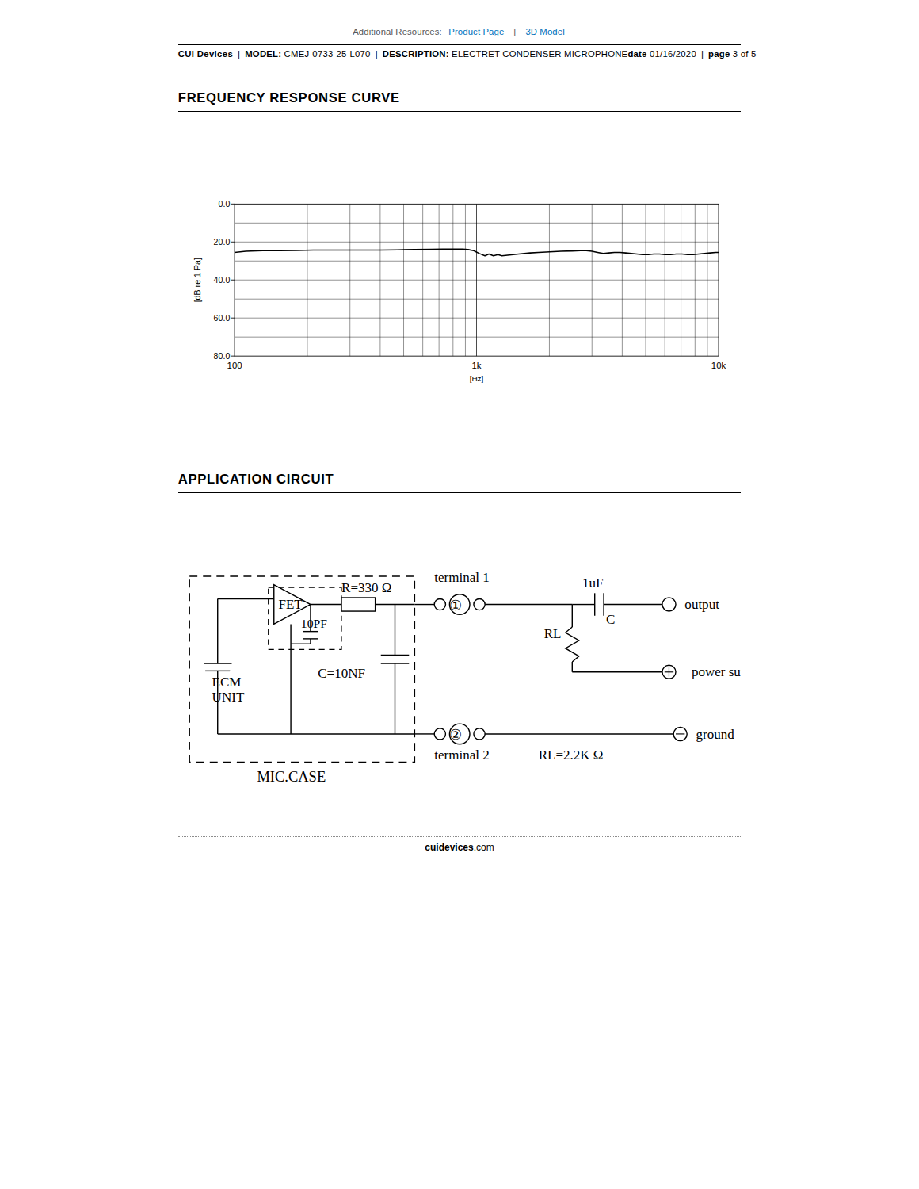Additional Resources: Product Page|3D Model
CUI Devices|MODEL: CMEJ-0733-25-L070|DESCRIPTION: ELECTRET CONDENSER MICROPHONE
date 01/16/2020|page 3 of 5
Frequency Response Curve
0.0 -20.0 -40.0 -60.0 -80.0 [dB re 1 Pa] 100 1k 10k [Hz]
Application Circuit
FET 10PF R=330 Ω C=10NF ECM UNIT MIC.CASE terminal 1 terminal 2 ① ② 1uF C RL RL=2.2K Ω output power supply ground
cuidevices.com